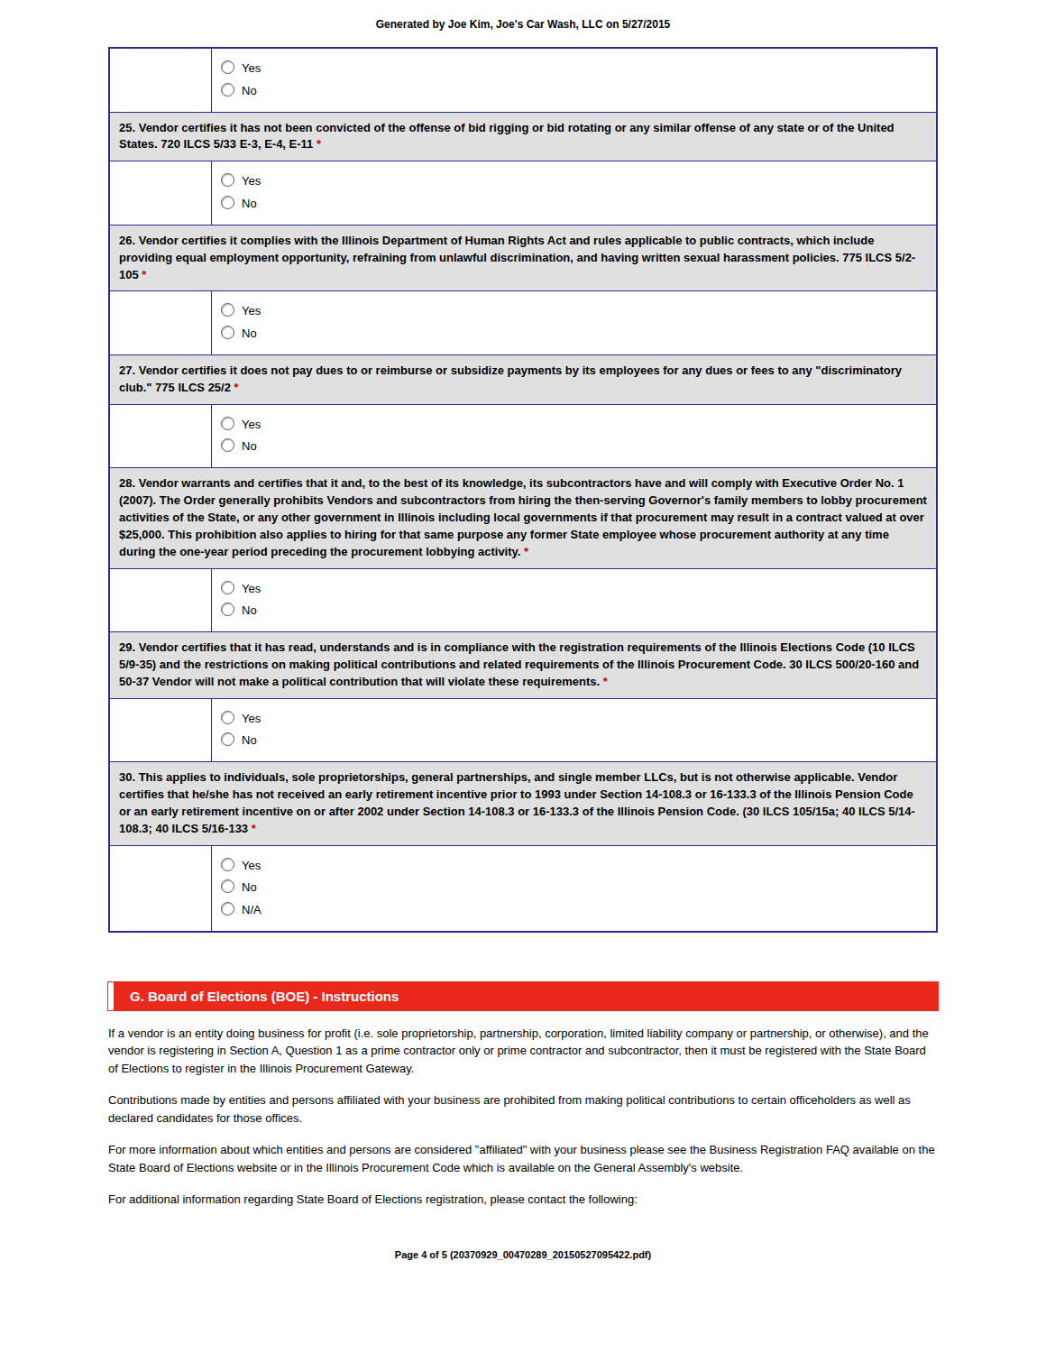Generated by Joe Kim, Joe's Car Wash, LLC on 5/27/2015
| | Yes No |
| 25. Vendor certifies it has not been convicted of the offense of bid rigging or bid rotating or any similar offense of any state or of the United States. 720 ILCS 5/33 E-3, E-4, E-11 * |
| | Yes No |
| 26. Vendor certifies it complies with the Illinois Department of Human Rights Act and rules applicable to public contracts, which include providing equal employment opportunity, refraining from unlawful discrimination, and having written sexual harassment policies. 775 ILCS 5/2-105 * |
| | Yes No |
| 27. Vendor certifies it does not pay dues to or reimburse or subsidize payments by its employees for any dues or fees to any "discriminatory club." 775 ILCS 25/2 * |
| | Yes No |
| 28. Vendor warrants and certifies that it and, to the best of its knowledge, its subcontractors have and will comply with Executive Order No. 1 (2007). The Order generally prohibits Vendors and subcontractors from hiring the then-serving Governor's family members to lobby procurement activities of the State, or any other government in Illinois including local governments if that procurement may result in a contract valued at over $25,000. This prohibition also applies to hiring for that same purpose any former State employee whose procurement authority at any time during the one-year period preceding the procurement lobbying activity. * |
| | Yes No |
| 29. Vendor certifies that it has read, understands and is in compliance with the registration requirements of the Illinois Elections Code (10 ILCS 5/9-35) and the restrictions on making political contributions and related requirements of the Illinois Procurement Code. 30 ILCS 500/20-160 and 50-37 Vendor will not make a political contribution that will violate these requirements. * |
| | Yes No |
| 30. This applies to individuals, sole proprietorships, general partnerships, and single member LLCs, but is not otherwise applicable. Vendor certifies that he/she has not received an early retirement incentive prior to 1993 under Section 14-108.3 or 16-133.3 of the Illinois Pension Code or an early retirement incentive on or after 2002 under Section 14-108.3 or 16-133.3 of the Illinois Pension Code. (30 ILCS 105/15a; 40 ILCS 5/14-108.3; 40 ILCS 5/16-133 * |
| | Yes No N/A |
G. Board of Elections (BOE) - Instructions
If a vendor is an entity doing business for profit (i.e. sole proprietorship, partnership, corporation, limited liability company or partnership, or otherwise), and the vendor is registering in Section A, Question 1 as a prime contractor only or prime contractor and subcontractor, then it must be registered with the State Board of Elections to register in the Illinois Procurement Gateway.
Contributions made by entities and persons affiliated with your business are prohibited from making political contributions to certain officeholders as well as declared candidates for those offices.
For more information about which entities and persons are considered "affiliated" with your business please see the Business Registration FAQ available on the State Board of Elections website or in the Illinois Procurement Code which is available on the General Assembly's website.
For additional information regarding State Board of Elections registration, please contact the following:
Page 4 of 5 (20370929_00470289_20150527095422.pdf)